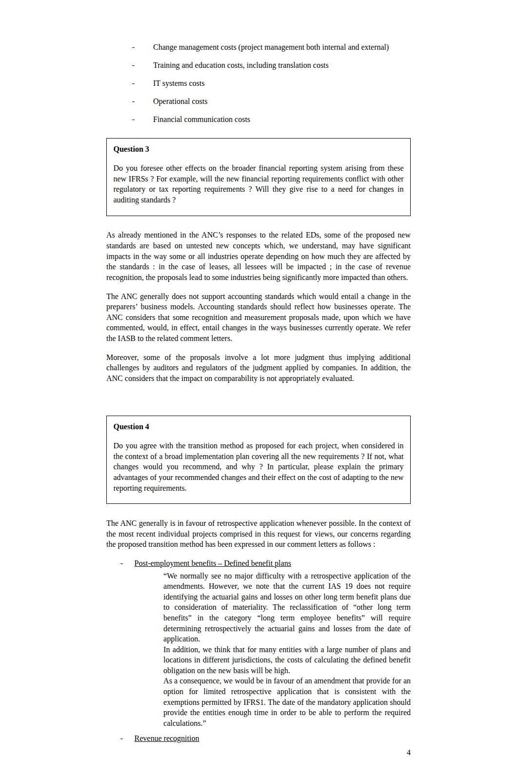Change management costs (project management both internal and external)
Training and education costs, including translation costs
IT systems costs
Operational costs
Financial communication costs
Question 3
Do you foresee other effects on the broader financial reporting system arising from these new IFRSs ? For example, will the new financial reporting requirements conflict with other regulatory or tax reporting requirements ? Will they give rise to a need for changes in auditing standards ?
As already mentioned in the ANC’s responses to the related EDs, some of the proposed new standards are based on untested new concepts which, we understand, may have significant impacts in the way some or all industries operate depending on how much they are affected by the standards : in the case of leases, all lessees will be impacted ; in the case of revenue recognition, the proposals lead to some industries being significantly more impacted than others.
The ANC generally does not support accounting standards which would entail a change in the preparers’ business models. Accounting standards should reflect how businesses operate. The ANC considers that some recognition and measurement proposals made, upon which we have commented, would, in effect, entail changes in the ways businesses currently operate. We refer the IASB to the related comment letters.
Moreover, some of the proposals involve a lot more judgment thus implying additional challenges by auditors and regulators of the judgment applied by companies. In addition, the ANC considers that the impact on comparability is not appropriately evaluated.
Question 4
Do you agree with the transition method as proposed for each project, when considered in the context of a broad implementation plan covering all the new requirements ? If not, what changes would you recommend, and why ? In particular, please explain the primary advantages of your recommended changes and their effect on the cost of adapting to the new reporting requirements.
The ANC generally is in favour of retrospective application whenever possible. In the context of the most recent individual projects comprised in this request for views, our concerns regarding the proposed transition method has been expressed in our comment letters as follows :
Post-employment benefits – Defined benefit plans
“We normally see no major difficulty with a retrospective application of the amendments. However, we note that the current IAS 19 does not require identifying the actuarial gains and losses on other long term benefit plans due to consideration of materiality. The reclassification of “other long term benefits” in the category “long term employee benefits” will require determining retrospectively the actuarial gains and losses from the date of application.
In addition, we think that for many entities with a large number of plans and locations in different jurisdictions, the costs of calculating the defined benefit obligation on the new basis will be high.
As a consequence, we would be in favour of an amendment that provide for an option for limited retrospective application that is consistent with the exemptions permitted by IFRS1. The date of the mandatory application should provide the entities enough time in order to be able to perform the required calculations.”
Revenue recognition
4